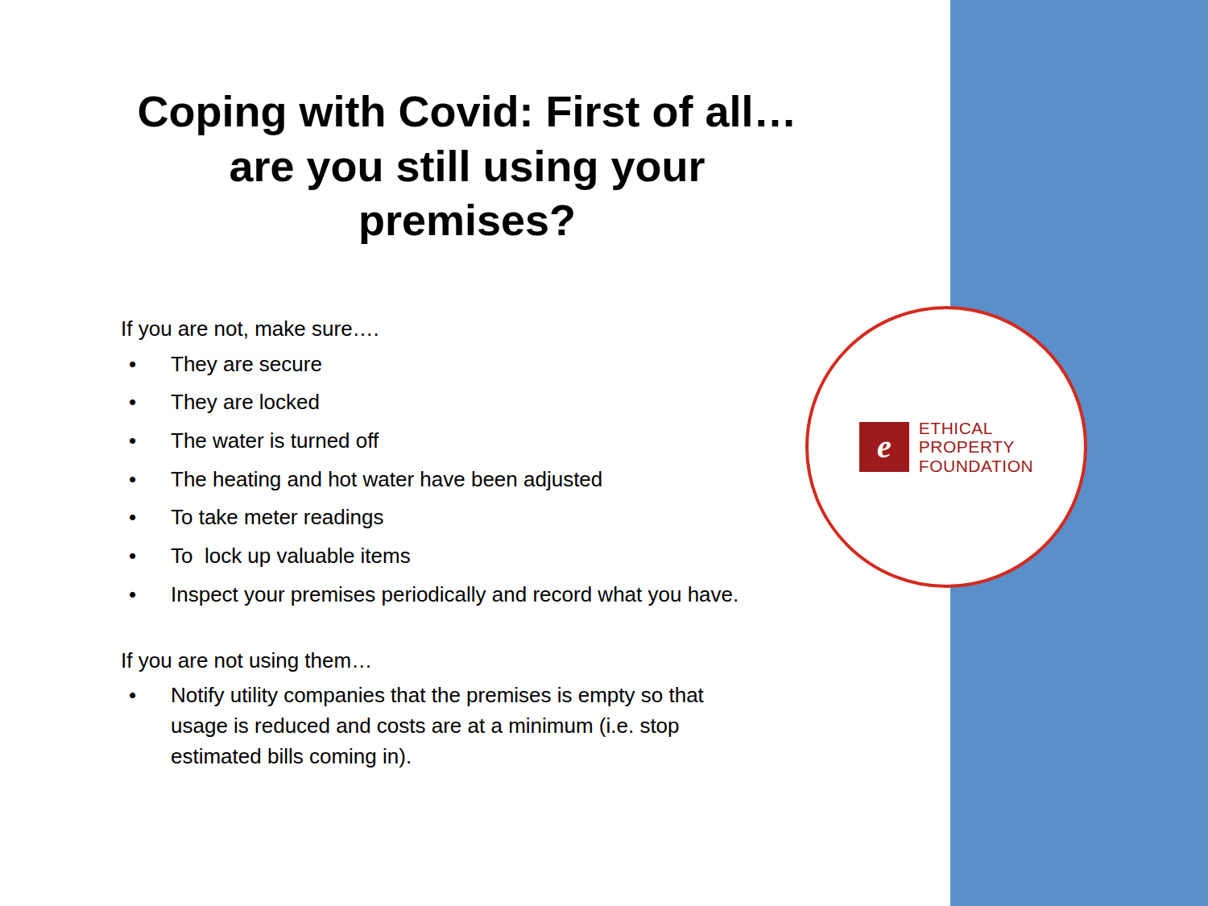Coping with Covid: First of all… are you still using your premises?
If you are not, make sure….
They are secure
They are locked
The water is turned off
The heating and hot water have been adjusted
To take meter readings
To lock up valuable items
Inspect your premises periodically and record what you have.
If you are not using them…
Notify utility companies that the premises is empty so that usage is reduced and costs are at a minimum (i.e. stop estimated bills coming in).
e
Ethical
Property
Foundation